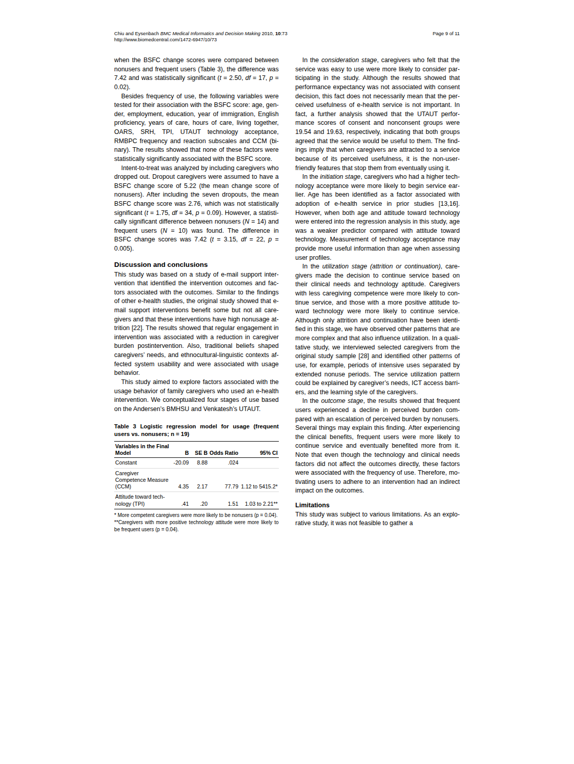Chiu and Eysenbach BMC Medical Informatics and Decision Making 2010, 10:73
http://www.biomedcentral.com/1472-6947/10/73
Page 9 of 11
when the BSFC change scores were compared between nonusers and frequent users (Table 3), the difference was 7.42 and was statistically significant (t = 2.50, df = 17, p = 0.02).
Besides frequency of use, the following variables were tested for their association with the BSFC score: age, gender, employment, education, year of immigration, English proficiency, years of care, hours of care, living together, OARS, SRH, TPI, UTAUT technology acceptance, RMBPC frequency and reaction subscales and CCM (binary). The results showed that none of these factors were statistically significantly associated with the BSFC score.
Intent-to-treat was analyzed by including caregivers who dropped out. Dropout caregivers were assumed to have a BSFC change score of 5.22 (the mean change score of nonusers). After including the seven dropouts, the mean BSFC change score was 2.76, which was not statistically significant (t = 1.75, df = 34, p = 0.09). However, a statistically significant difference between nonusers (N = 14) and frequent users (N = 10) was found. The difference in BSFC change scores was 7.42 (t = 3.15, df = 22, p = 0.005).
Discussion and conclusions
This study was based on a study of e-mail support intervention that identified the intervention outcomes and factors associated with the outcomes. Similar to the findings of other e-health studies, the original study showed that e-mail support interventions benefit some but not all caregivers and that these interventions have high nonusage attrition [22]. The results showed that regular engagement in intervention was associated with a reduction in caregiver burden postintervention. Also, traditional beliefs shaped caregivers’ needs, and ethnocultural-linguistic contexts affected system usability and were associated with usage behavior.
This study aimed to explore factors associated with the usage behavior of family caregivers who used an e-health intervention. We conceptualized four stages of use based on the Andersen’s BMHSU and Venkatesh’s UTAUT.
Table 3 Logistic regression model for usage (frequent users vs. nonusers; n = 19)
| Variables in the Final Model | B | SE B | Odds Ratio | 95% CI |
| --- | --- | --- | --- | --- |
| Constant | -20.09 | 8.88 | .024 | |
| Caregiver Competence Measure (CCM) | 4.35 | 2.17 | 77.79 | 1.12 to 5415.2* |
| Attitude toward technology (TPI) | .41 | .20 | 1.51 | 1.03 to 2.21** |
* More competent caregivers were more likely to be nonusers (p = 0.04).
**Caregivers with more positive technology attitude were more likely to be frequent users (p = 0.04).
In the consideration stage, caregivers who felt that the service was easy to use were more likely to consider participating in the study. Although the results showed that performance expectancy was not associated with consent decision, this fact does not necessarily mean that the perceived usefulness of e-health service is not important. In fact, a further analysis showed that the UTAUT performance scores of consent and nonconsent groups were 19.54 and 19.63, respectively, indicating that both groups agreed that the service would be useful to them. The findings imply that when caregivers are attracted to a service because of its perceived usefulness, it is the non-user-friendly features that stop them from eventually using it.
In the initiation stage, caregivers who had a higher technology acceptance were more likely to begin service earlier. Age has been identified as a factor associated with adoption of e-health service in prior studies [13,16]. However, when both age and attitude toward technology were entered into the regression analysis in this study, age was a weaker predictor compared with attitude toward technology. Measurement of technology acceptance may provide more useful information than age when assessing user profiles.
In the utilization stage (attrition or continuation), caregivers made the decision to continue service based on their clinical needs and technology aptitude. Caregivers with less caregiving competence were more likely to continue service, and those with a more positive attitude toward technology were more likely to continue service. Although only attrition and continuation have been identified in this stage, we have observed other patterns that are more complex and that also influence utilization. In a qualitative study, we interviewed selected caregivers from the original study sample [28] and identified other patterns of use, for example, periods of intensive uses separated by extended nonuse periods. The service utilization pattern could be explained by caregiver’s needs, ICT access barriers, and the learning style of the caregivers.
In the outcome stage, the results showed that frequent users experienced a decline in perceived burden compared with an escalation of perceived burden by nonusers. Several things may explain this finding. After experiencing the clinical benefits, frequent users were more likely to continue service and eventually benefited more from it. Note that even though the technology and clinical needs factors did not affect the outcomes directly, these factors were associated with the frequency of use. Therefore, motivating users to adhere to an intervention had an indirect impact on the outcomes.
Limitations
This study was subject to various limitations. As an explorative study, it was not feasible to gather a